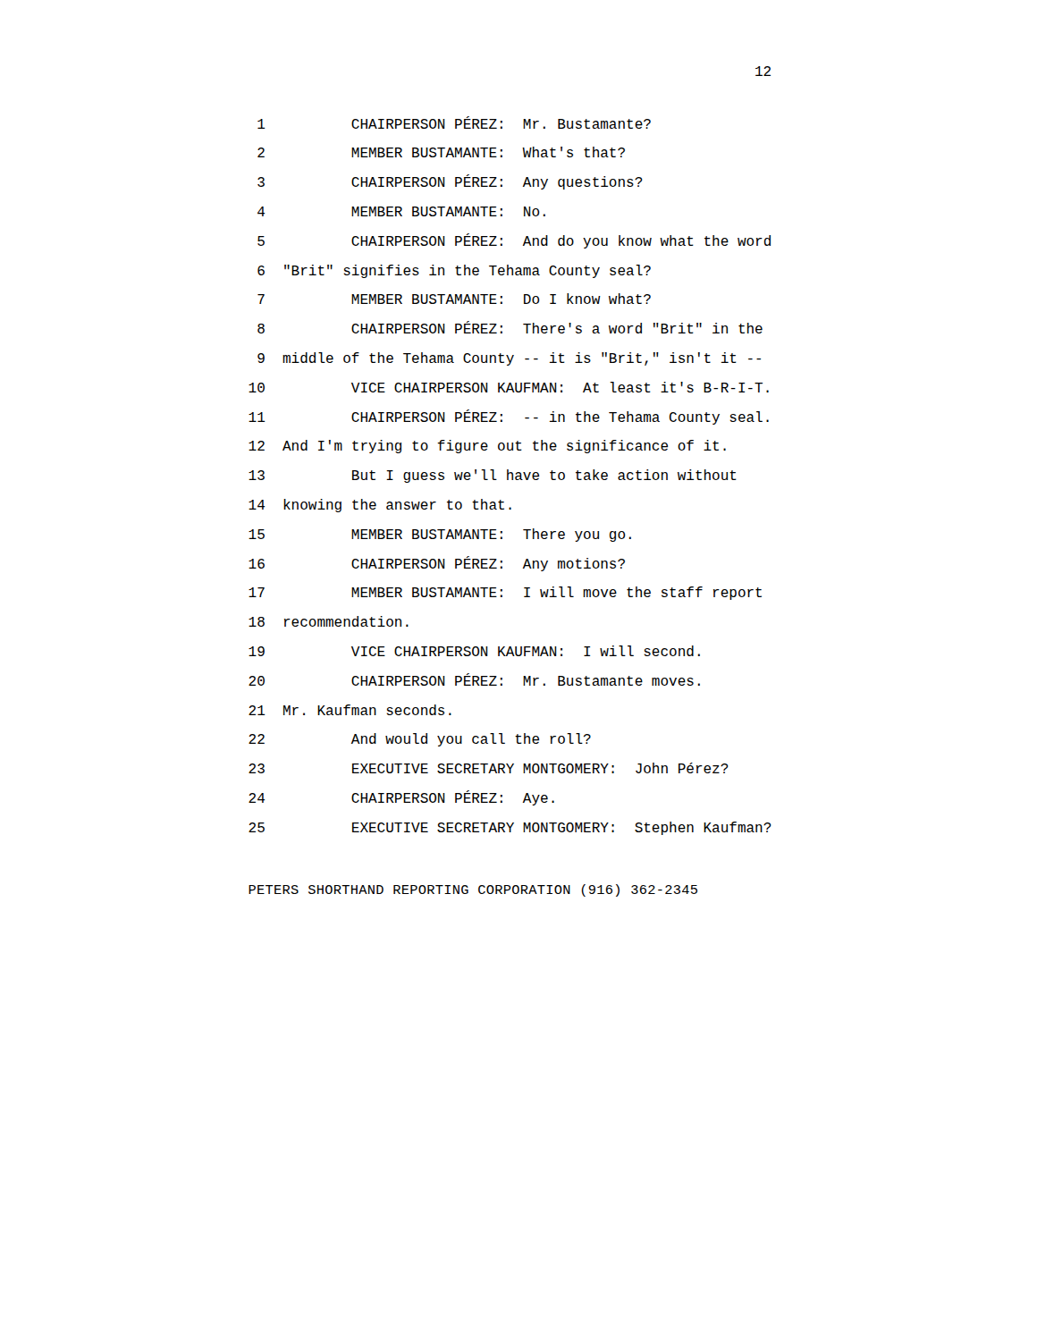12
| 1 | CHAIRPERSON PÉREZ: Mr. Bustamante? |
| 2 | MEMBER BUSTAMANTE: What's that? |
| 3 | CHAIRPERSON PÉREZ: Any questions? |
| 4 | MEMBER BUSTAMANTE: No. |
| 5 | CHAIRPERSON PÉREZ: And do you know what the word |
| 6 | "Brit" signifies in the Tehama County seal? |
| 7 | MEMBER BUSTAMANTE: Do I know what? |
| 8 | CHAIRPERSON PÉREZ: There's a word "Brit" in the |
| 9 | middle of the Tehama County -- it is "Brit," isn't it -- |
| 10 | VICE CHAIRPERSON KAUFMAN: At least it's B-R-I-T. |
| 11 | CHAIRPERSON PÉREZ: -- in the Tehama County seal. |
| 12 | And I'm trying to figure out the significance of it. |
| 13 | But I guess we'll have to take action without |
| 14 | knowing the answer to that. |
| 15 | MEMBER BUSTAMANTE: There you go. |
| 16 | CHAIRPERSON PÉREZ: Any motions? |
| 17 | MEMBER BUSTAMANTE: I will move the staff report |
| 18 | recommendation. |
| 19 | VICE CHAIRPERSON KAUFMAN: I will second. |
| 20 | CHAIRPERSON PÉREZ: Mr. Bustamante moves. |
| 21 | Mr. Kaufman seconds. |
| 22 | And would you call the roll? |
| 23 | EXECUTIVE SECRETARY MONTGOMERY: John Pérez? |
| 24 | CHAIRPERSON PÉREZ: Aye. |
| 25 | EXECUTIVE SECRETARY MONTGOMERY: Stephen Kaufman? |
PETERS SHORTHAND REPORTING CORPORATION (916) 362-2345